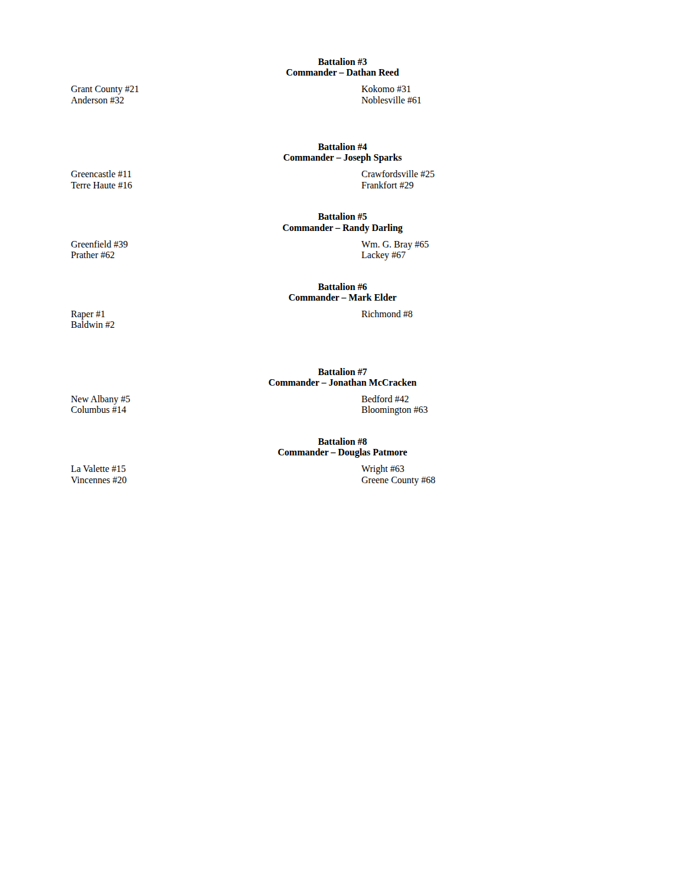Battalion #3 Commander – Dathan Reed
| Grant County #21 | Kokomo #31 |
| Anderson #32 | Noblesville #61 |
Battalion #4 Commander – Joseph Sparks
| Greencastle #11 | Crawfordsville #25 |
| Terre Haute #16 | Frankfort #29 |
Battalion #5 Commander – Randy Darling
| Greenfield #39 | Wm. G. Bray #65 |
| Prather #62 | Lackey #67 |
Battalion #6 Commander – Mark Elder
| Raper #1 | Richmond #8 |
| Baldwin #2 | |
Battalion #7 Commander – Jonathan McCracken
| New Albany #5 | Bedford #42 |
| Columbus #14 | Bloomington #63 |
Battalion #8 Commander – Douglas Patmore
| La Valette #15 | Wright #63 |
| Vincennes #20 | Greene County #68 |